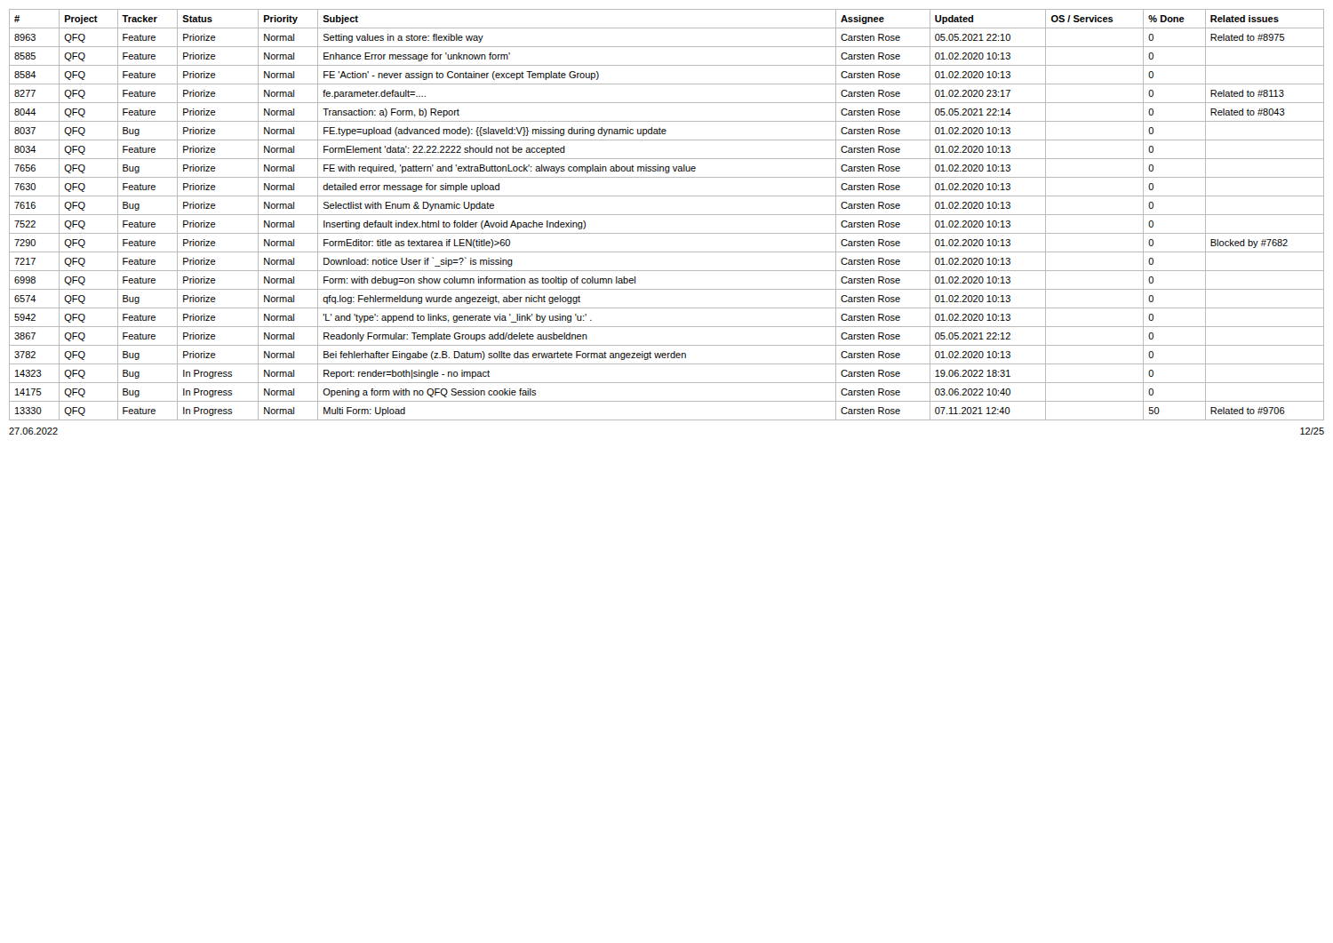| # | Project | Tracker | Status | Priority | Subject | Assignee | Updated | OS / Services | % Done | Related issues |
| --- | --- | --- | --- | --- | --- | --- | --- | --- | --- | --- |
| 8963 | QFQ | Feature | Priorize | Normal | Setting values in a store: flexible way | Carsten Rose | 05.05.2021 22:10 | | 0 | Related to #8975 |
| 8585 | QFQ | Feature | Priorize | Normal | Enhance Error message for 'unknown form' | Carsten Rose | 01.02.2020 10:13 | | 0 | |
| 8584 | QFQ | Feature | Priorize | Normal | FE 'Action' - never assign to Container (except Template Group) | Carsten Rose | 01.02.2020 10:13 | | 0 | |
| 8277 | QFQ | Feature | Priorize | Normal | fe.parameter.default=.... | Carsten Rose | 01.02.2020 23:17 | | 0 | Related to #8113 |
| 8044 | QFQ | Feature | Priorize | Normal | Transaction: a) Form, b) Report | Carsten Rose | 05.05.2021 22:14 | | 0 | Related to #8043 |
| 8037 | QFQ | Bug | Priorize | Normal | FE.type=upload (advanced mode): {{slaveId:V}} missing during dynamic update | Carsten Rose | 01.02.2020 10:13 | | 0 | |
| 8034 | QFQ | Feature | Priorize | Normal | FormElement 'data': 22.22.2222 should not be accepted | Carsten Rose | 01.02.2020 10:13 | | 0 | |
| 7656 | QFQ | Bug | Priorize | Normal | FE with required, 'pattern' and 'extraButtonLock': always complain about missing value | Carsten Rose | 01.02.2020 10:13 | | 0 | |
| 7630 | QFQ | Feature | Priorize | Normal | detailed error message for simple upload | Carsten Rose | 01.02.2020 10:13 | | 0 | |
| 7616 | QFQ | Bug | Priorize | Normal | Selectlist with Enum & Dynamic Update | Carsten Rose | 01.02.2020 10:13 | | 0 | |
| 7522 | QFQ | Feature | Priorize | Normal | Inserting default index.html to folder (Avoid Apache Indexing) | Carsten Rose | 01.02.2020 10:13 | | 0 | |
| 7290 | QFQ | Feature | Priorize | Normal | FormEditor: title as textarea if LEN(title)>60 | Carsten Rose | 01.02.2020 10:13 | | 0 | Blocked by #7682 |
| 7217 | QFQ | Feature | Priorize | Normal | Download: notice User if `_sip=?` is missing | Carsten Rose | 01.02.2020 10:13 | | 0 | |
| 6998 | QFQ | Feature | Priorize | Normal | Form: with debug=on show column information as tooltip of column label | Carsten Rose | 01.02.2020 10:13 | | 0 | |
| 6574 | QFQ | Bug | Priorize | Normal | qfq.log: Fehlermeldung wurde angezeigt, aber nicht geloggt | Carsten Rose | 01.02.2020 10:13 | | 0 | |
| 5942 | QFQ | Feature | Priorize | Normal | 'L' and 'type': append to links, generate via '_link' by using 'u:' . | Carsten Rose | 01.02.2020 10:13 | | 0 | |
| 3867 | QFQ | Feature | Priorize | Normal | Readonly Formular: Template Groups add/delete ausbeldnen | Carsten Rose | 05.05.2021 22:12 | | 0 | |
| 3782 | QFQ | Bug | Priorize | Normal | Bei fehlerhafter Eingabe (z.B. Datum) sollte das erwartete Format angezeigt werden | Carsten Rose | 01.02.2020 10:13 | | 0 | |
| 14323 | QFQ | Bug | In Progress | Normal | Report: render=both/single - no impact | Carsten Rose | 19.06.2022 18:31 | | 0 | |
| 14175 | QFQ | Bug | In Progress | Normal | Opening a form with no QFQ Session cookie fails | Carsten Rose | 03.06.2022 10:40 | | 0 | |
| 13330 | QFQ | Feature | In Progress | Normal | Multi Form: Upload | Carsten Rose | 07.11.2021 12:40 | | 50 | Related to #9706 |
27.06.2022
12/25